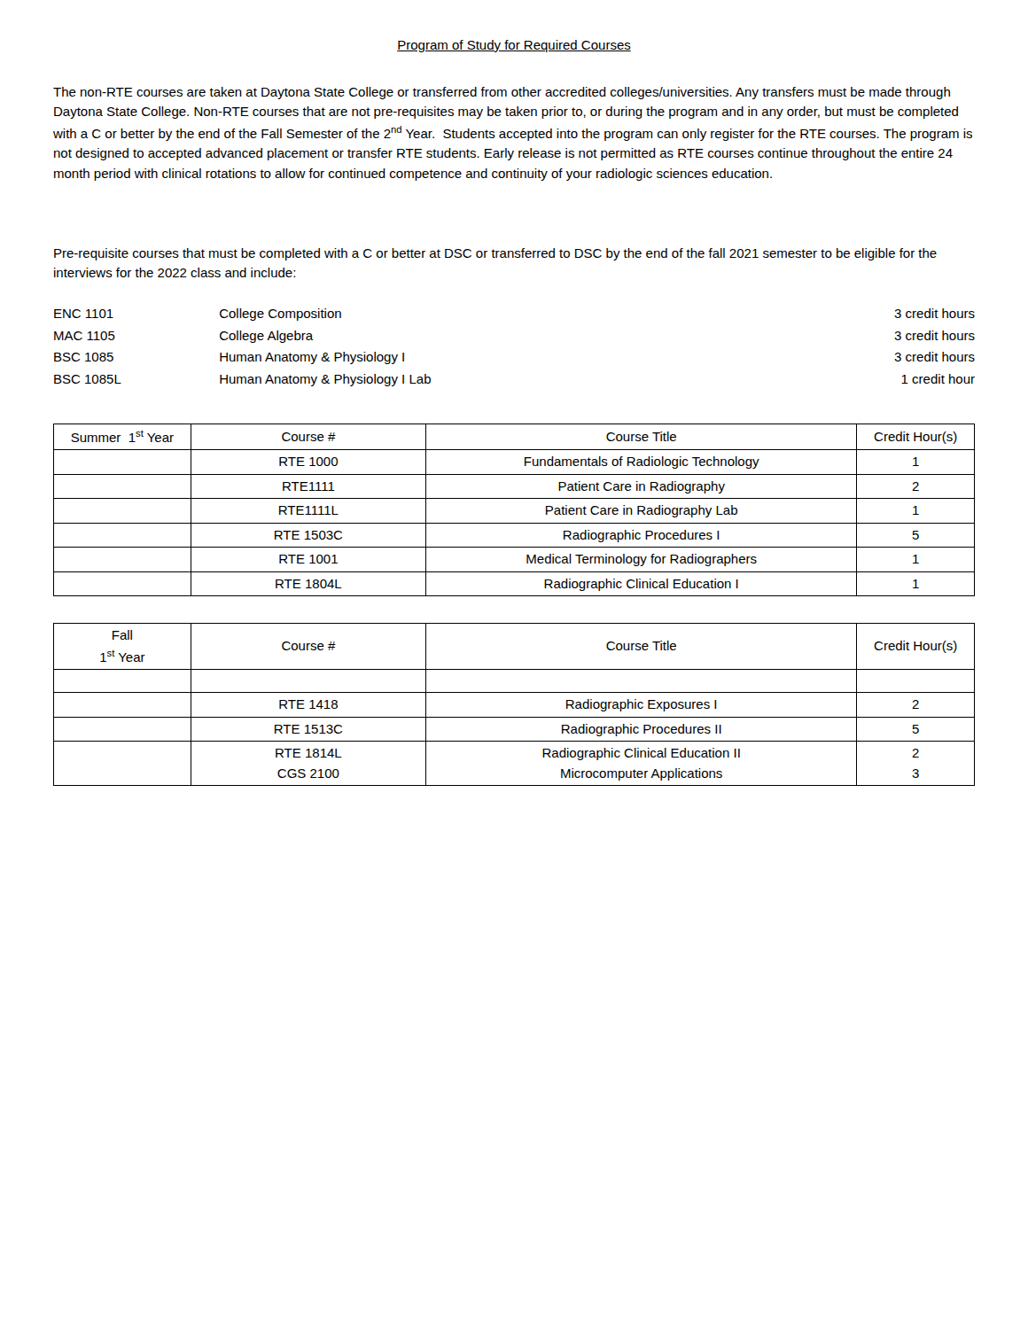Program of Study for Required Courses
The non-RTE courses are taken at Daytona State College or transferred from other accredited colleges/universities. Any transfers must be made through Daytona State College. Non-RTE courses that are not pre-requisites may be taken prior to, or during the program and in any order, but must be completed with a C or better by the end of the Fall Semester of the 2nd Year. Students accepted into the program can only register for the RTE courses. The program is not designed to accepted advanced placement or transfer RTE students. Early release is not permitted as RTE courses continue throughout the entire 24 month period with clinical rotations to allow for continued competence and continuity of your radiologic sciences education.
Pre-requisite courses that must be completed with a C or better at DSC or transferred to DSC by the end of the fall 2021 semester to be eligible for the interviews for the 2022 class and include:
| ENC 1101 | College Composition | 3 credit hours |
| MAC 1105 | College Algebra | 3 credit hours |
| BSC 1085 | Human Anatomy & Physiology I | 3 credit hours |
| BSC 1085L | Human Anatomy & Physiology I Lab | 1 credit hour |
| Summer 1 st Year | Course # | Course Title | Credit Hour(s) |
| --- | --- | --- | --- |
| | RTE 1000 | Fundamentals of Radiologic Technology | 1 |
| | RTE1111 | Patient Care in Radiography | 2 |
| | RTE1111L | Patient Care in Radiography Lab | 1 |
| | RTE 1503C | Radiographic Procedures I | 5 |
| | RTE 1001 | Medical Terminology for Radiographers | 1 |
| | RTE 1804L | Radiographic Clinical Education I | 1 |
| Fall 1 st Year | Course # | Course Title | Credit Hour(s) |
| --- | --- | --- | --- |
| | RTE 1418 | Radiographic Exposures I | 2 |
| | RTE 1513C | Radiographic Procedures II | 5 |
| | RTE 1814L CGS 2100 | Radiographic Clinical Education II Microcomputer Applications | 2 3 |